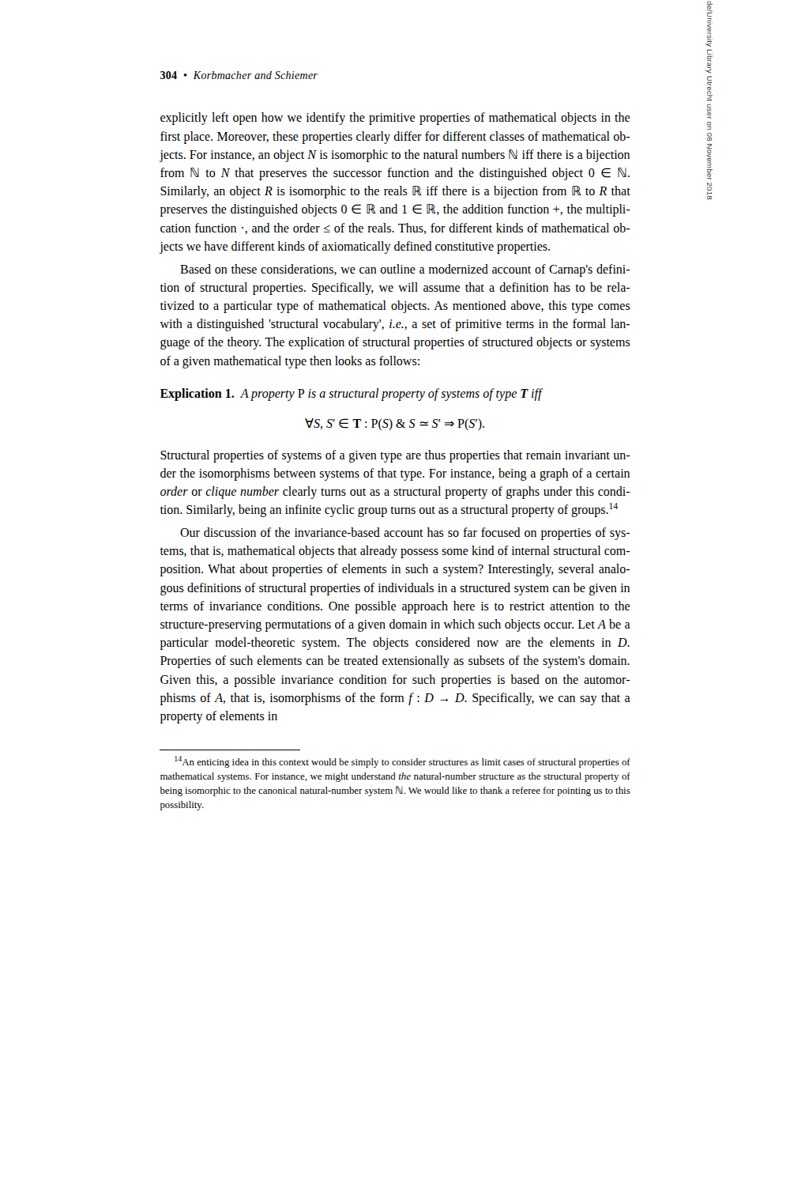Downloaded from https://academic.oup.com/philmat/article-abstract/26/3/295/3895509 by Bibl Natuur - En Sterrenkunde/University Library Utrecht user on 08 November 2018
304•Korbmacher and Schiemer
explicitly left open how we identify the primitive properties of mathematical objects in the first place. Moreover, these properties clearly differ for different classes of mathematical objects. For instance, an object N is isomorphic to the natural numbers ℕ iff there is a bijection from ℕ to N that preserves the successor function and the distinguished object 0 ∈ ℕ. Similarly, an object R is isomorphic to the reals ℝ iff there is a bijection from ℝ to R that preserves the distinguished objects 0 ∈ ℝ and 1 ∈ ℝ, the addition function +, the multiplication function ·, and the order ≤ of the reals. Thus, for different kinds of mathematical objects we have different kinds of axiomatically defined constitutive properties.
Based on these considerations, we can outline a modernized account of Carnap's definition of structural properties. Specifically, we will assume that a definition has to be relativized to a particular type of mathematical objects. As mentioned above, this type comes with a distinguished 'structural vocabulary', i.e., a set of primitive terms in the formal language of the theory. The explication of structural properties of structured objects or systems of a given mathematical type then looks as follows:
Explication 1. A property P is a structural property of systems of type T iff
∀S, S′ ∈ T : P(S) & S ≃ S′ ⇒ P(S′).
Structural properties of systems of a given type are thus properties that remain invariant under the isomorphisms between systems of that type. For instance, being a graph of a certain order or clique number clearly turns out as a structural property of graphs under this condition. Similarly, being an infinite cyclic group turns out as a structural property of groups.14
Our discussion of the invariance-based account has so far focused on properties of systems, that is, mathematical objects that already possess some kind of internal structural composition. What about properties of elements in such a system? Interestingly, several analogous definitions of structural properties of individuals in a structured system can be given in terms of invariance conditions. One possible approach here is to restrict attention to the structure-preserving permutations of a given domain in which such objects occur. Let A be a particular model-theoretic system. The objects considered now are the elements in D. Properties of such elements can be treated extensionally as subsets of the system's domain. Given this, a possible invariance condition for such properties is based on the automorphisms of A, that is, isomorphisms of the form f : D → D. Specifically, we can say that a property of elements in
14An enticing idea in this context would be simply to consider structures as limit cases of structural properties of mathematical systems. For instance, we might understand the natural-number structure as the structural property of being isomorphic to the canonical natural-number system ℕ. We would like to thank a referee for pointing us to this possibility.